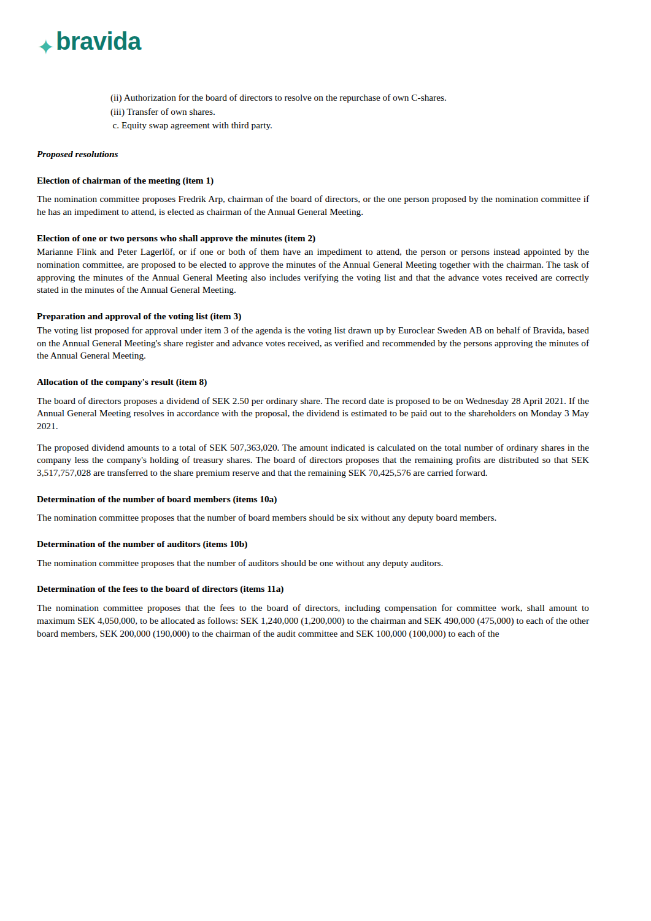✦bravida
(ii) Authorization for the board of directors to resolve on the repurchase of own C-shares.
(iii) Transfer of own shares.
Equity swap agreement with third party.
Proposed resolutions
Election of chairman of the meeting (item 1)
The nomination committee proposes Fredrik Arp, chairman of the board of directors, or the one person proposed by the nomination committee if he has an impediment to attend, is elected as chairman of the Annual General Meeting.
Election of one or two persons who shall approve the minutes (item 2)
Marianne Flink and Peter Lagerlöf, or if one or both of them have an impediment to attend, the person or persons instead appointed by the nomination committee, are proposed to be elected to approve the minutes of the Annual General Meeting together with the chairman. The task of approving the minutes of the Annual General Meeting also includes verifying the voting list and that the advance votes received are correctly stated in the minutes of the Annual General Meeting.
Preparation and approval of the voting list (item 3)
The voting list proposed for approval under item 3 of the agenda is the voting list drawn up by Euroclear Sweden AB on behalf of Bravida, based on the Annual General Meeting's share register and advance votes received, as verified and recommended by the persons approving the minutes of the Annual General Meeting.
Allocation of the company's result (item 8)
The board of directors proposes a dividend of SEK 2.50 per ordinary share. The record date is proposed to be on Wednesday 28 April 2021. If the Annual General Meeting resolves in accordance with the proposal, the dividend is estimated to be paid out to the shareholders on Monday 3 May 2021.
The proposed dividend amounts to a total of SEK 507,363,020. The amount indicated is calculated on the total number of ordinary shares in the company less the company's holding of treasury shares. The board of directors proposes that the remaining profits are distributed so that SEK 3,517,757,028 are transferred to the share premium reserve and that the remaining SEK 70,425,576 are carried forward.
Determination of the number of board members (items 10a)
The nomination committee proposes that the number of board members should be six without any deputy board members.
Determination of the number of auditors (items 10b)
The nomination committee proposes that the number of auditors should be one without any deputy auditors.
Determination of the fees to the board of directors (items 11a)
The nomination committee proposes that the fees to the board of directors, including compensation for committee work, shall amount to maximum SEK 4,050,000, to be allocated as follows: SEK 1,240,000 (1,200,000) to the chairman and SEK 490,000 (475,000) to each of the other board members, SEK 200,000 (190,000) to the chairman of the audit committee and SEK 100,000 (100,000) to each of the